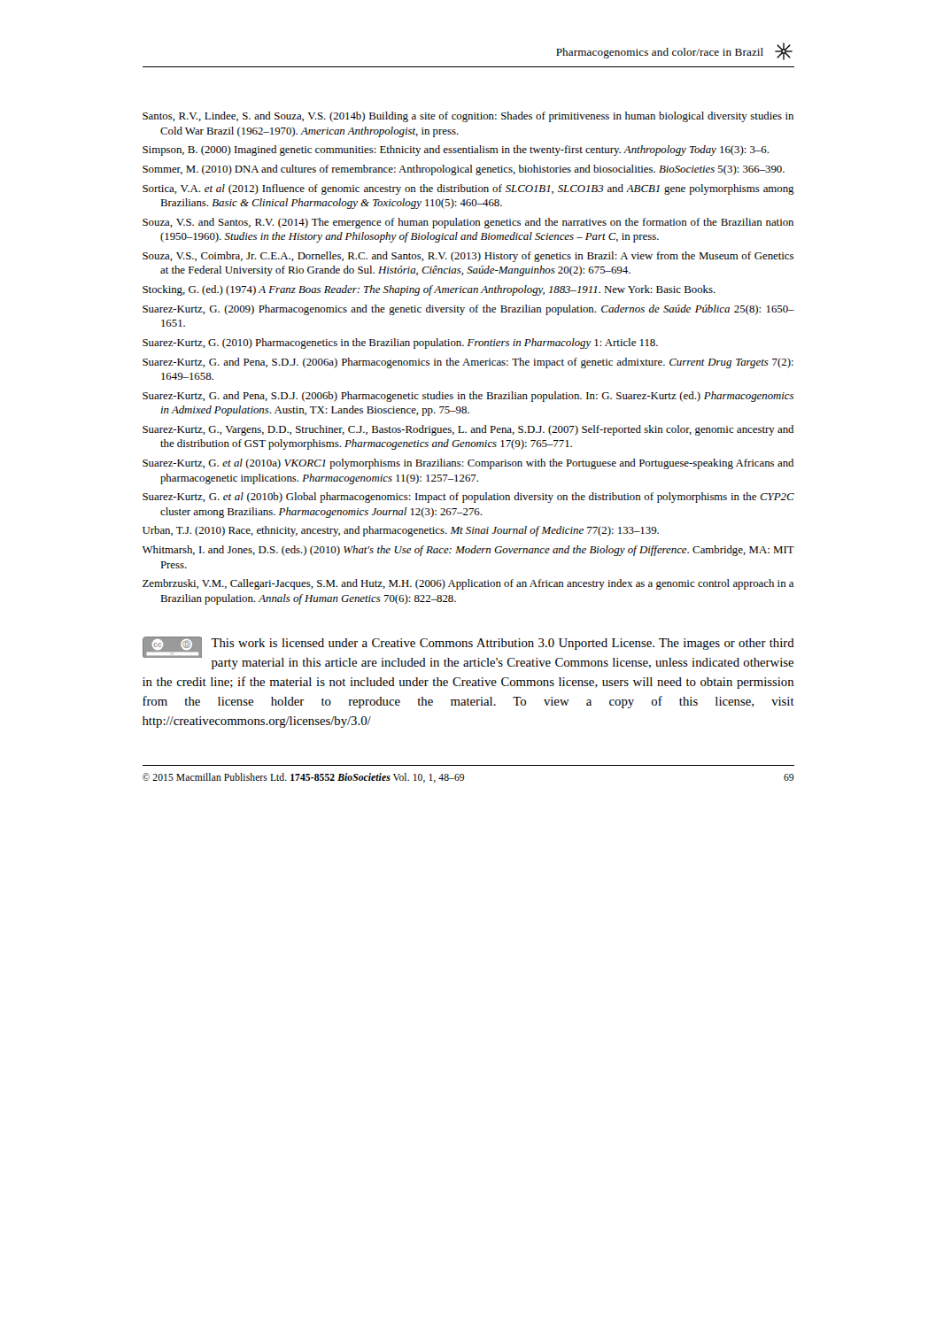Pharmacogenomics and color/race in Brazil
Santos, R.V., Lindee, S. and Souza, V.S. (2014b) Building a site of cognition: Shades of primitiveness in human biological diversity studies in Cold War Brazil (1962–1970). American Anthropologist, in press.
Simpson, B. (2000) Imagined genetic communities: Ethnicity and essentialism in the twenty-first century. Anthropology Today 16(3): 3–6.
Sommer, M. (2010) DNA and cultures of remembrance: Anthropological genetics, biohistories and biosocialities. BioSocieties 5(3): 366–390.
Sortica, V.A. et al (2012) Influence of genomic ancestry on the distribution of SLCO1B1, SLCO1B3 and ABCB1 gene polymorphisms among Brazilians. Basic & Clinical Pharmacology & Toxicology 110(5): 460–468.
Souza, V.S. and Santos, R.V. (2014) The emergence of human population genetics and the narratives on the formation of the Brazilian nation (1950–1960). Studies in the History and Philosophy of Biological and Biomedical Sciences – Part C, in press.
Souza, V.S., Coimbra, Jr. C.E.A., Dornelles, R.C. and Santos, R.V. (2013) History of genetics in Brazil: A view from the Museum of Genetics at the Federal University of Rio Grande do Sul. História, Ciências, Saúde-Manguinhos 20(2): 675–694.
Stocking, G. (ed.) (1974) A Franz Boas Reader: The Shaping of American Anthropology, 1883–1911. New York: Basic Books.
Suarez-Kurtz, G. (2009) Pharmacogenomics and the genetic diversity of the Brazilian population. Cadernos de Saúde Pública 25(8): 1650–1651.
Suarez-Kurtz, G. (2010) Pharmacogenetics in the Brazilian population. Frontiers in Pharmacology 1: Article 118.
Suarez-Kurtz, G. and Pena, S.D.J. (2006a) Pharmacogenomics in the Americas: The impact of genetic admixture. Current Drug Targets 7(2): 1649–1658.
Suarez-Kurtz, G. and Pena, S.D.J. (2006b) Pharmacogenetic studies in the Brazilian population. In: G. Suarez-Kurtz (ed.) Pharmacogenomics in Admixed Populations. Austin, TX: Landes Bioscience, pp. 75–98.
Suarez-Kurtz, G., Vargens, D.D., Struchiner, C.J., Bastos-Rodrigues, L. and Pena, S.D.J. (2007) Self-reported skin color, genomic ancestry and the distribution of GST polymorphisms. Pharmacogenetics and Genomics 17(9): 765–771.
Suarez-Kurtz, G. et al (2010a) VKORC1 polymorphisms in Brazilians: Comparison with the Portuguese and Portuguese-speaking Africans and pharmacogenetic implications. Pharmacogenomics 11(9): 1257–1267.
Suarez-Kurtz, G. et al (2010b) Global pharmacogenomics: Impact of population diversity on the distribution of polymorphisms in the CYP2C cluster among Brazilians. Pharmacogenomics Journal 12(3): 267–276.
Urban, T.J. (2010) Race, ethnicity, ancestry, and pharmacogenetics. Mt Sinai Journal of Medicine 77(2): 133–139.
Whitmarsh, I. and Jones, D.S. (eds.) (2010) What's the Use of Race: Modern Governance and the Biology of Difference. Cambridge, MA: MIT Press.
Zembrzuski, V.M., Callegari-Jacques, S.M. and Hutz, M.H. (2006) Application of an African ancestry index as a genomic control approach in a Brazilian population. Annals of Human Genetics 70(6): 822–828.
cc Ⓓ BY
This work is licensed under a Creative Commons Attribution 3.0 Unported License. The images or other third party material in this article are included in the article's Creative Commons license, unless indicated otherwise in the credit line; if the material is not included under the Creative Commons license, users will need to obtain permission from the license holder to reproduce the material. To view a copy of this license, visit http://creativecommons.org/licenses/by/3.0/
© 2015 Macmillan Publishers Ltd. 1745-8552 BioSocieties Vol. 10, 1, 48–69
69